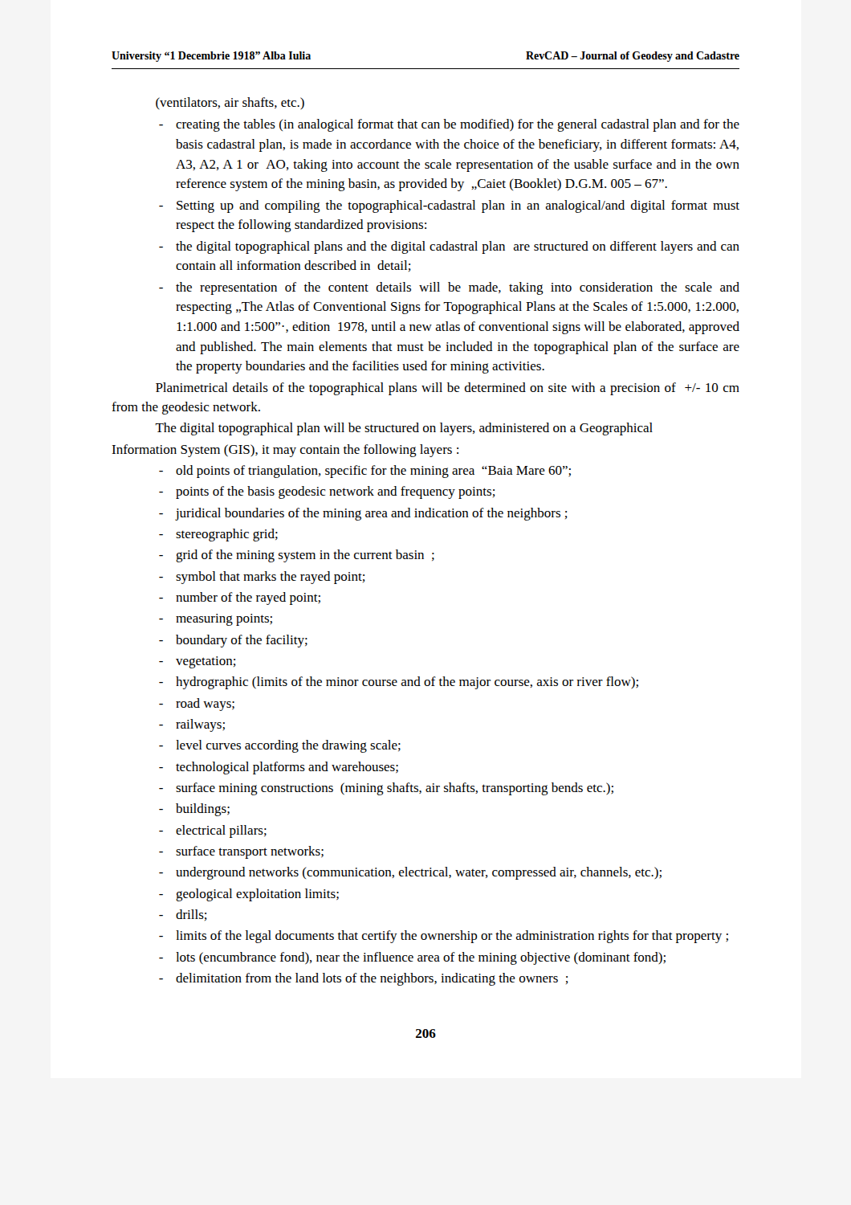University “1 Decembrie 1918” Alba Iulia RevCAD – Journal of Geodesy and Cadastre
(ventilators, air shafts, etc.)
creating the tables (in analogical format that can be modified) for the general cadastral plan and for the basis cadastral plan, is made in accordance with the choice of the beneficiary, in different formats: A4, A3, A2, A 1 or AO, taking into account the scale representation of the usable surface and in the own reference system of the mining basin, as provided by „Caiet (Booklet) D.G.M. 005 – 67”.
Setting up and compiling the topographical-cadastral plan in an analogical/and digital format must respect the following standardized provisions:
the digital topographical plans and the digital cadastral plan are structured on different layers and can contain all information described in detail;
the representation of the content details will be made, taking into consideration the scale and respecting „The Atlas of Conventional Signs for Topographical Plans at the Scales of 1:5.000, 1:2.000, 1:1.000 and 1:500”·, edition 1978, until a new atlas of conventional signs will be elaborated, approved and published. The main elements that must be included in the topographical plan of the surface are the property boundaries and the facilities used for mining activities.
Planimetrical details of the topographical plans will be determined on site with a precision of +/- 10 cm from the geodesic network.
The digital topographical plan will be structured on layers, administered on a Geographical
Information System (GIS), it may contain the following layers :
old points of triangulation, specific for the mining area “Baia Mare 60”;
points of the basis geodesic network and frequency points;
juridical boundaries of the mining area and indication of the neighbors ;
stereographic grid;
grid of the mining system in the current basin ;
symbol that marks the rayed point;
number of the rayed point;
measuring points;
boundary of the facility;
vegetation;
hydrographic (limits of the minor course and of the major course, axis or river flow);
road ways;
railways;
level curves according the drawing scale;
technological platforms and warehouses;
surface mining constructions (mining shafts, air shafts, transporting bends etc.);
buildings;
electrical pillars;
surface transport networks;
underground networks (communication, electrical, water, compressed air, channels, etc.);
geological exploitation limits;
drills;
limits of the legal documents that certify the ownership or the administration rights for that property ;
lots (encumbrance fond), near the influence area of the mining objective (dominant fond);
delimitation from the land lots of the neighbors, indicating the owners ;
206